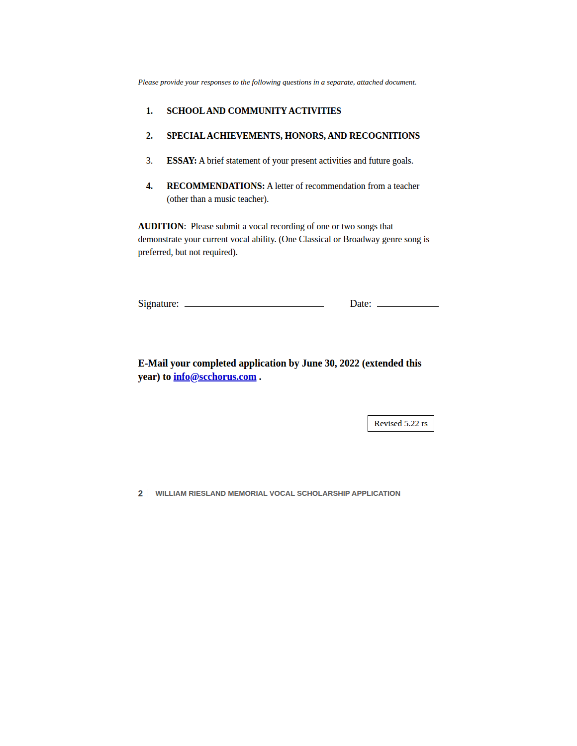Please provide your responses to the following questions in a separate, attached document.
1. SCHOOL AND COMMUNITY ACTIVITIES
2. SPECIAL ACHIEVEMENTS, HONORS, AND RECOGNITIONS
3. ESSAY: A brief statement of your present activities and future goals.
4. RECOMMENDATIONS: A letter of recommendation from a teacher (other than a music teacher).
AUDITION: Please submit a vocal recording of one or two songs that demonstrate your current vocal ability. (One Classical or Broadway genre song is preferred, but not required).
Signature: Date:
E-Mail your completed application by June 30, 2022 (extended this year) to info@scchorus.com .
Revised 5.22 rs
2 WILLIAM RIESLAND MEMORIAL VOCAL SCHOLARSHIP APPLICATION